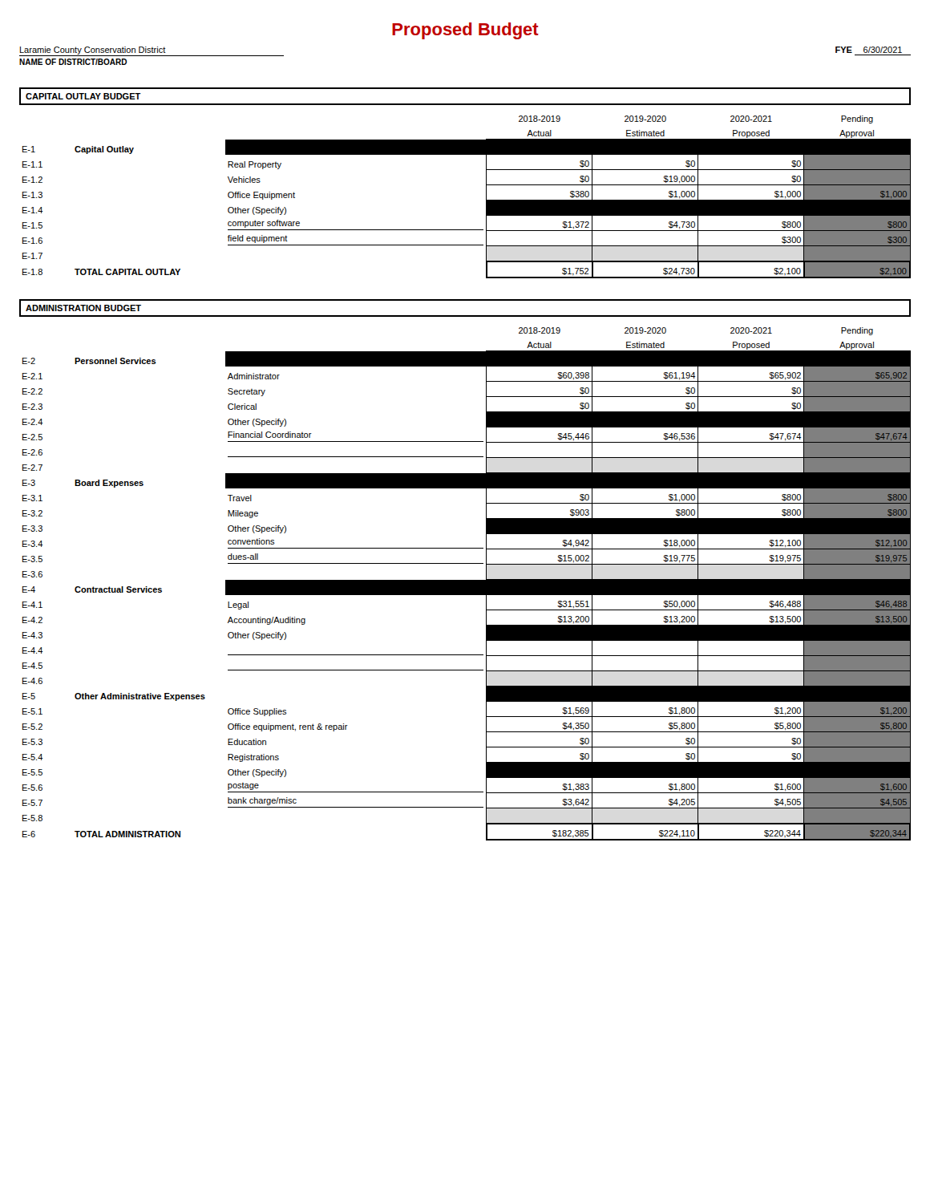Proposed Budget
Laramie County Conservation District
NAME OF DISTRICT/BOARD
FYE 6/30/2021
CAPITAL OUTLAY BUDGET
| | | | 2018-2019 | 2019-2020 | 2020-2021 | Pending |
| | | | Actual | Estimated | Proposed | Approval |
| E-1 | Capital Outlay | | | | | |
| E-1.1 | | Real Property | $0 | $0 | $0 | |
| E-1.2 | | Vehicles | $0 | $19,000 | $0 | |
| E-1.3 | | Office Equipment | $380 | $1,000 | $1,000 | $1,000 |
| E-1.4 | | Other (Specify) | | | | |
| E-1.5 | | computer software | $1,372 | $4,730 | $800 | $800 |
| E-1.6 | | field equipment | | | $300 | $300 |
| E-1.7 | | | | | | |
| E-1.8 | TOTAL CAPITAL OUTLAY | $1,752 | $24,730 | $2,100 | $2,100 |
ADMINISTRATION BUDGET
| | | | 2018-2019 | 2019-2020 | 2020-2021 | Pending |
| | | | Actual | Estimated | Proposed | Approval |
| E-2 | Personnel Services | | | | | |
| E-2.1 | | Administrator | $60,398 | $61,194 | $65,902 | $65,902 |
| E-2.2 | | Secretary | $0 | $0 | $0 | |
| E-2.3 | | Clerical | $0 | $0 | $0 | |
| E-2.4 | | Other (Specify) | | | | |
| E-2.5 | | Financial Coordinator | $45,446 | $46,536 | $47,674 | $47,674 |
| E-2.6 | | | | | | |
| E-2.7 | | | | | | |
| E-3 | Board Expenses | | | | | |
| E-3.1 | | Travel | $0 | $1,000 | $800 | $800 |
| E-3.2 | | Mileage | $903 | $800 | $800 | $800 |
| E-3.3 | | Other (Specify) | | | | |
| E-3.4 | | conventions | $4,942 | $18,000 | $12,100 | $12,100 |
| E-3.5 | | dues-all | $15,002 | $19,775 | $19,975 | $19,975 |
| E-3.6 | | | | | | |
| E-4 | Contractual Services | | | | | |
| E-4.1 | | Legal | $31,551 | $50,000 | $46,488 | $46,488 |
| E-4.2 | | Accounting/Auditing | $13,200 | $13,200 | $13,500 | $13,500 |
| E-4.3 | | Other (Specify) | | | | |
| E-4.4 | | | | | | |
| E-4.5 | | | | | | |
| E-4.6 | | | | | | |
| E-5 | Other Administrative Expenses | | | | |
| E-5.1 | | Office Supplies | $1,569 | $1,800 | $1,200 | $1,200 |
| E-5.2 | | Office equipment, rent & repair | $4,350 | $5,800 | $5,800 | $5,800 |
| E-5.3 | | Education | $0 | $0 | $0 | |
| E-5.4 | | Registrations | $0 | $0 | $0 | |
| E-5.5 | | Other (Specify) | | | | |
| E-5.6 | | postage | $1,383 | $1,800 | $1,600 | $1,600 |
| E-5.7 | | bank charge/misc | $3,642 | $4,205 | $4,505 | $4,505 |
| E-5.8 | | | | | | |
| E-6 | TOTAL ADMINISTRATION | $182,385 | $224,110 | $220,344 | $220,344 |